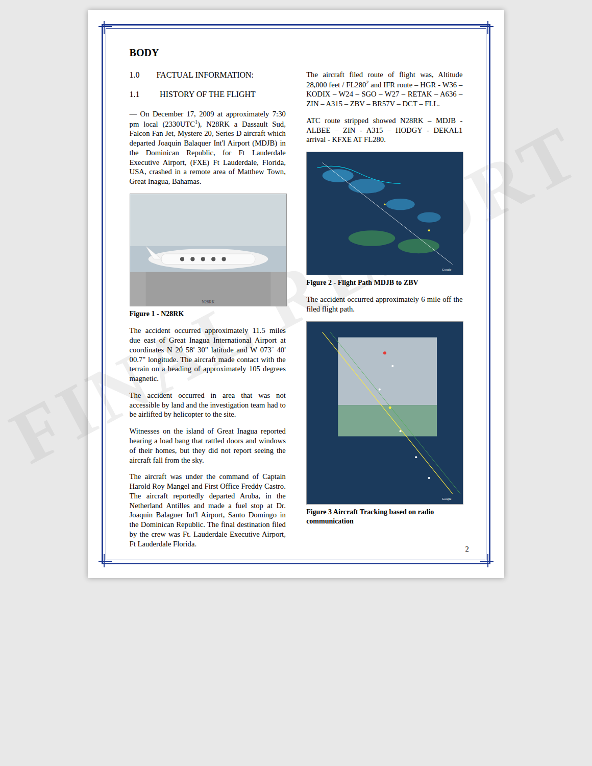FINAL REPORT
BODY
1.0 FACTUAL INFORMATION:
1.1 HISTORY OF THE FLIGHT
— On December 17, 2009 at approximately 7:30 pm local (2330UTC1), N28RK a Dassault Sud, Falcon Fan Jet, Mystere 20, Series D aircraft which departed Joaquin Balaquer Int'l Airport (MDJB) in the Dominican Republic, for Ft Lauderdale Executive Airport, (FXE) Ft Lauderdale, Florida, USA, crashed in a remote area of Matthew Town, Great Inagua, Bahamas.
Figure 1 - N28RK
The accident occurred approximately 11.5 miles due east of Great Inagua International Airport at coordinates N 20́ 58' 30" latitude and W 073˚ 40' 00.7" longitude. The aircraft made contact with the terrain on a heading of approximately 105 degrees magnetic.
The accident occurred in area that was not accessible by land and the investigation team had to be airlifted by helicopter to the site.
Witnesses on the island of Great Inagua reported hearing a load bang that rattled doors and windows of their homes, but they did not report seeing the aircraft fall from the sky.
The aircraft was under the command of Captain Harold Roy Mangel and First Office Freddy Castro. The aircraft reportedly departed Aruba, in the Netherland Antilles and made a fuel stop at Dr. Joaquin Balaguer Int'l Airport, Santo Domingo in the Dominican Republic. The final destination filed by the crew was Ft. Lauderdale Executive Airport, Ft Lauderdale Florida.
The aircraft filed route of flight was, Altitude 28,000 feet / FL2802 and IFR route – HGR - W36 – KODIX – W24 – SGO – W27 – RETAK – A636 – ZIN – A315 – ZBV – BR57V – DCT – FLL.
ATC route stripped showed N28RK – MDJB - ALBEE – ZIN - A315 – HODGY - DEKAL1 arrival - KFXE AT FL280.
Figure 2 - Flight Path MDJB to ZBV
The accident occurred approximately 6 mile off the filed flight path.
Figure 3 Aircraft Tracking based on radio communication
2